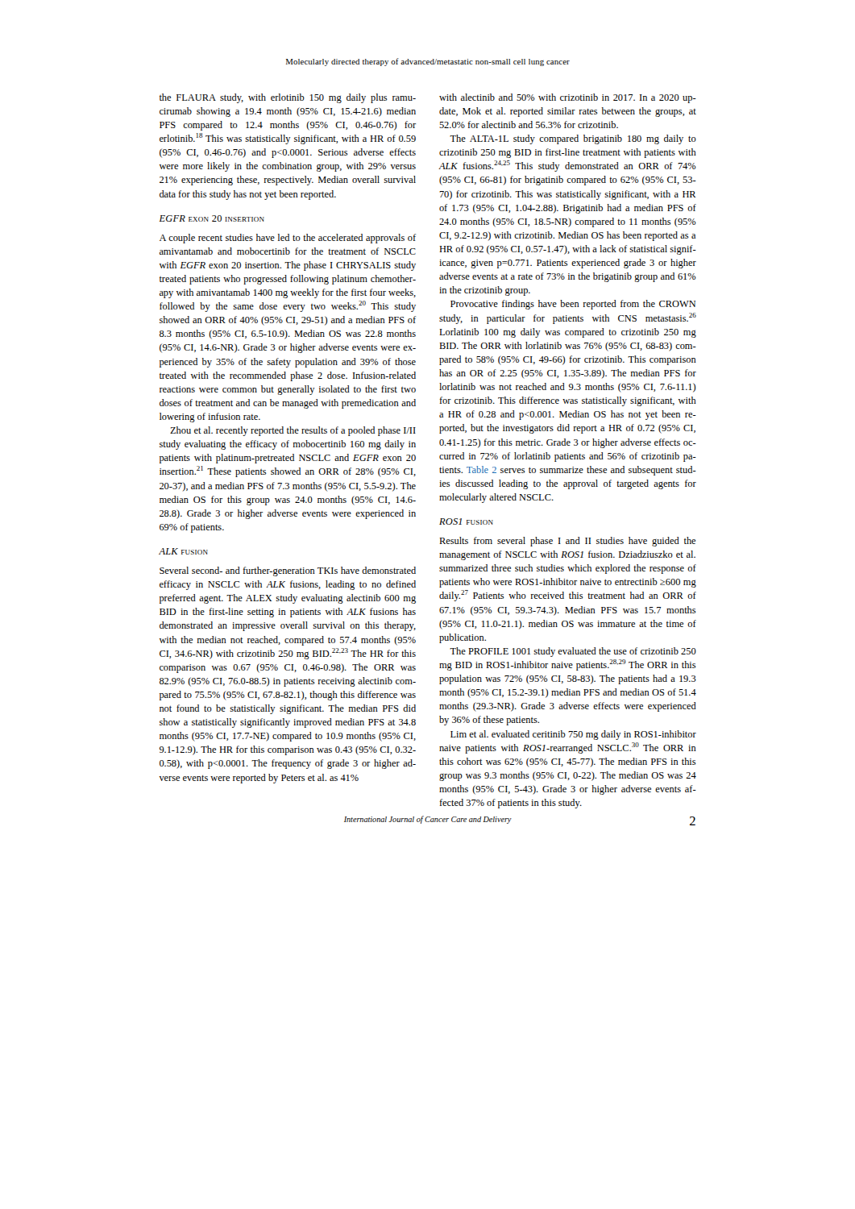Molecularly directed therapy of advanced/metastatic non-small cell lung cancer
the FLAURA study, with erlotinib 150 mg daily plus ramucirumab showing a 19.4 month (95% CI, 15.4-21.6) median PFS compared to 12.4 months (95% CI, 0.46-0.76) for erlotinib.18 This was statistically significant, with a HR of 0.59 (95% CI, 0.46-0.76) and p<0.0001. Serious adverse effects were more likely in the combination group, with 29% versus 21% experiencing these, respectively. Median overall survival data for this study has not yet been reported.
EGFR exon 20 insertion
A couple recent studies have led to the accelerated approvals of amivantamab and mobocertinib for the treatment of NSCLC with EGFR exon 20 insertion. The phase I CHRYSALIS study treated patients who progressed following platinum chemotherapy with amivantamab 1400 mg weekly for the first four weeks, followed by the same dose every two weeks.20 This study showed an ORR of 40% (95% CI, 29-51) and a median PFS of 8.3 months (95% CI, 6.5-10.9). Median OS was 22.8 months (95% CI, 14.6-NR). Grade 3 or higher adverse events were experienced by 35% of the safety population and 39% of those treated with the recommended phase 2 dose. Infusion-related reactions were common but generally isolated to the first two doses of treatment and can be managed with premedication and lowering of infusion rate.
Zhou et al. recently reported the results of a pooled phase I/II study evaluating the efficacy of mobocertinib 160 mg daily in patients with platinum-pretreated NSCLC and EGFR exon 20 insertion.21 These patients showed an ORR of 28% (95% CI, 20-37), and a median PFS of 7.3 months (95% CI, 5.5-9.2). The median OS for this group was 24.0 months (95% CI, 14.6-28.8). Grade 3 or higher adverse events were experienced in 69% of patients.
ALK fusion
Several second- and further-generation TKIs have demonstrated efficacy in NSCLC with ALK fusions, leading to no defined preferred agent. The ALEX study evaluating alectinib 600 mg BID in the first-line setting in patients with ALK fusions has demonstrated an impressive overall survival on this therapy, with the median not reached, compared to 57.4 months (95% CI, 34.6-NR) with crizotinib 250 mg BID.22,23 The HR for this comparison was 0.67 (95% CI, 0.46-0.98). The ORR was 82.9% (95% CI, 76.0-88.5) in patients receiving alectinib compared to 75.5% (95% CI, 67.8-82.1), though this difference was not found to be statistically significant. The median PFS did show a statistically significantly improved median PFS at 34.8 months (95% CI, 17.7-NE) compared to 10.9 months (95% CI, 9.1-12.9). The HR for this comparison was 0.43 (95% CI, 0.32-0.58), with p<0.0001. The frequency of grade 3 or higher adverse events were reported by Peters et al. as 41%
with alectinib and 50% with crizotinib in 2017. In a 2020 update, Mok et al. reported similar rates between the groups, at 52.0% for alectinib and 56.3% for crizotinib.
The ALTA-1L study compared brigatinib 180 mg daily to crizotinib 250 mg BID in first-line treatment with patients with ALK fusions.24,25 This study demonstrated an ORR of 74% (95% CI, 66-81) for brigatinib compared to 62% (95% CI, 53-70) for crizotinib. This was statistically significant, with a HR of 1.73 (95% CI, 1.04-2.88). Brigatinib had a median PFS of 24.0 months (95% CI, 18.5-NR) compared to 11 months (95% CI, 9.2-12.9) with crizotinib. Median OS has been reported as a HR of 0.92 (95% CI, 0.57-1.47), with a lack of statistical significance, given p=0.771. Patients experienced grade 3 or higher adverse events at a rate of 73% in the brigatinib group and 61% in the crizotinib group.
Provocative findings have been reported from the CROWN study, in particular for patients with CNS metastasis.26 Lorlatinib 100 mg daily was compared to crizotinib 250 mg BID. The ORR with lorlatinib was 76% (95% CI, 68-83) compared to 58% (95% CI, 49-66) for crizotinib. This comparison has an OR of 2.25 (95% CI, 1.35-3.89). The median PFS for lorlatinib was not reached and 9.3 months (95% CI, 7.6-11.1) for crizotinib. This difference was statistically significant, with a HR of 0.28 and p<0.001. Median OS has not yet been reported, but the investigators did report a HR of 0.72 (95% CI, 0.41-1.25) for this metric. Grade 3 or higher adverse effects occurred in 72% of lorlatinib patients and 56% of crizotinib patients. Table 2 serves to summarize these and subsequent studies discussed leading to the approval of targeted agents for molecularly altered NSCLC.
ROS1 fusion
Results from several phase I and II studies have guided the management of NSCLC with ROS1 fusion. Dziadziuszko et al. summarized three such studies which explored the response of patients who were ROS1-inhibitor naive to entrectinib ≥600 mg daily.27 Patients who received this treatment had an ORR of 67.1% (95% CI, 59.3-74.3). Median PFS was 15.7 months (95% CI, 11.0-21.1). median OS was immature at the time of publication.
The PROFILE 1001 study evaluated the use of crizotinib 250 mg BID in ROS1-inhibitor naive patients.28,29 The ORR in this population was 72% (95% CI, 58-83). The patients had a 19.3 month (95% CI, 15.2-39.1) median PFS and median OS of 51.4 months (29.3-NR). Grade 3 adverse effects were experienced by 36% of these patients.
Lim et al. evaluated ceritinib 750 mg daily in ROS1-inhibitor naive patients with ROS1-rearranged NSCLC.30 The ORR in this cohort was 62% (95% CI, 45-77). The median PFS in this group was 9.3 months (95% CI, 0-22). The median OS was 24 months (95% CI, 5-43). Grade 3 or higher adverse events affected 37% of patients in this study.
International Journal of Cancer Care and Delivery 2